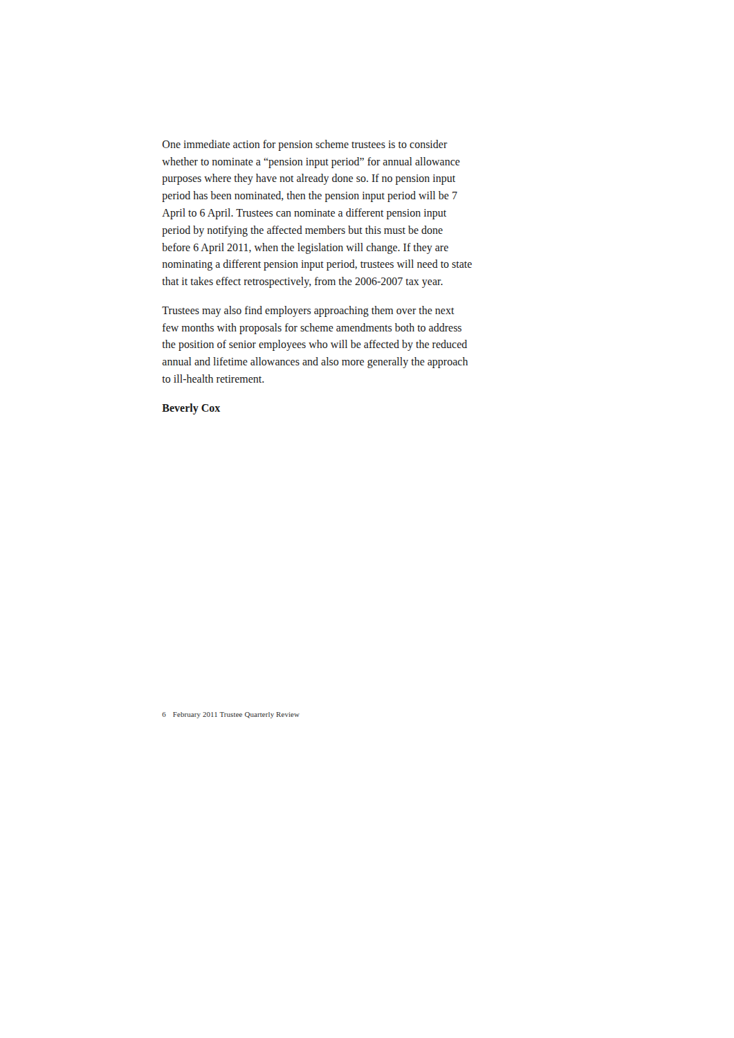One immediate action for pension scheme trustees is to consider whether to nominate a “pension input period” for annual allowance purposes where they have not already done so. If no pension input period has been nominated, then the pension input period will be 7 April to 6 April. Trustees can nominate a different pension input period by notifying the affected members but this must be done before 6 April 2011, when the legislation will change. If they are nominating a different pension input period, trustees will need to state that it takes effect retrospectively, from the 2006-2007 tax year.
Trustees may also find employers approaching them over the next few months with proposals for scheme amendments both to address the position of senior employees who will be affected by the reduced annual and lifetime allowances and also more generally the approach to ill-health retirement.
Beverly Cox
6 February 2011 Trustee Quarterly Review